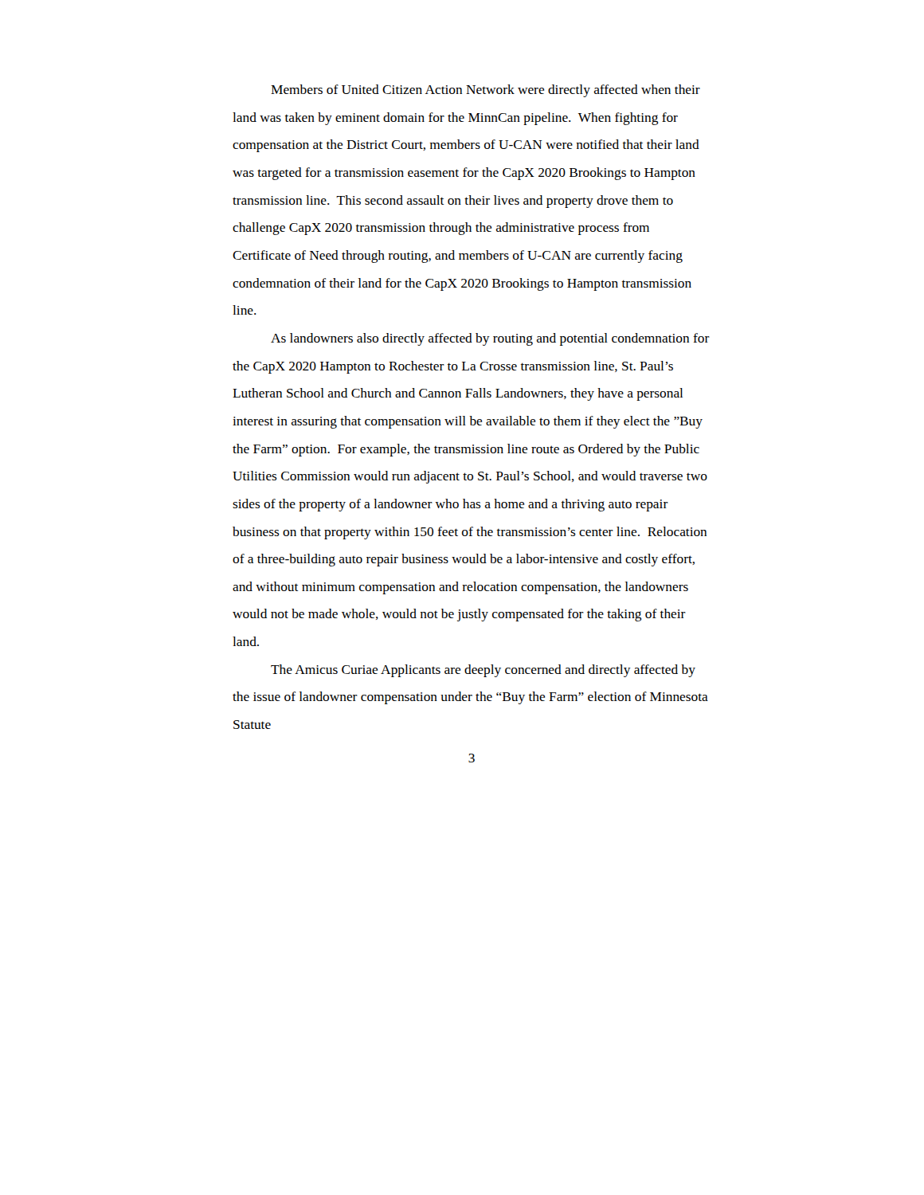Members of United Citizen Action Network were directly affected when their land was taken by eminent domain for the MinnCan pipeline. When fighting for compensation at the District Court, members of U-CAN were notified that their land was targeted for a transmission easement for the CapX 2020 Brookings to Hampton transmission line. This second assault on their lives and property drove them to challenge CapX 2020 transmission through the administrative process from Certificate of Need through routing, and members of U-CAN are currently facing condemnation of their land for the CapX 2020 Brookings to Hampton transmission line.
As landowners also directly affected by routing and potential condemnation for the CapX 2020 Hampton to Rochester to La Crosse transmission line, St. Paul’s Lutheran School and Church and Cannon Falls Landowners, they have a personal interest in assuring that compensation will be available to them if they elect the ”Buy the Farm” option. For example, the transmission line route as Ordered by the Public Utilities Commission would run adjacent to St. Paul’s School, and would traverse two sides of the property of a landowner who has a home and a thriving auto repair business on that property within 150 feet of the transmission’s center line. Relocation of a three-building auto repair business would be a labor-intensive and costly effort, and without minimum compensation and relocation compensation, the landowners would not be made whole, would not be justly compensated for the taking of their land.
The Amicus Curiae Applicants are deeply concerned and directly affected by the issue of landowner compensation under the “Buy the Farm” election of Minnesota Statute
3